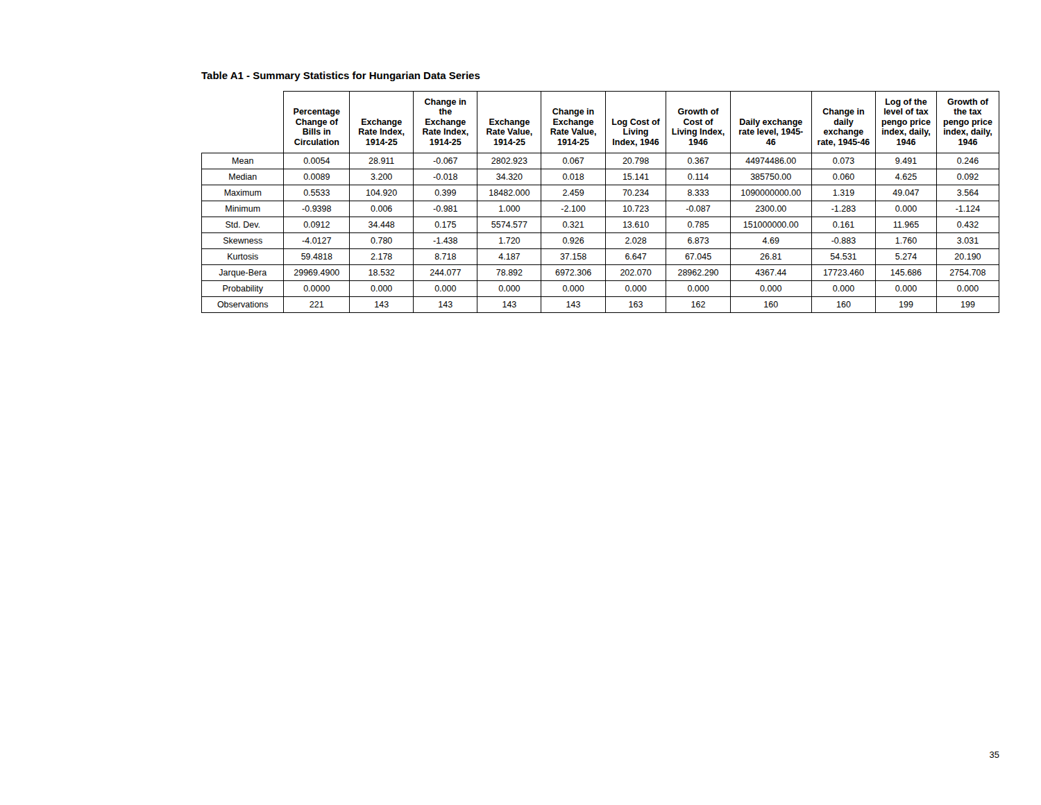Table A1 - Summary Statistics for Hungarian Data Series
| | Percentage Change of Bills in Circulation | Exchange Rate Index, 1914-25 | Change in the Exchange Rate Index, 1914-25 | Exchange Rate Value, 1914-25 | Change in Exchange Rate Value, 1914-25 | Log Cost of Living Index, 1946 | Growth of Cost of Living Index, 1946 | Daily exchange rate level, 1945-46 | Change in daily exchange rate, 1945-46 | Log of the level of tax pengo price index, daily, 1946 | Growth of the tax pengo price index, daily, 1946 |
| --- | --- | --- | --- | --- | --- | --- | --- | --- | --- | --- | --- |
| Mean | 0.0054 | 28.911 | -0.067 | 2802.923 | 0.067 | 20.798 | 0.367 | 44974486.00 | 0.073 | 9.491 | 0.246 |
| Median | 0.0089 | 3.200 | -0.018 | 34.320 | 0.018 | 15.141 | 0.114 | 385750.00 | 0.060 | 4.625 | 0.092 |
| Maximum | 0.5533 | 104.920 | 0.399 | 18482.000 | 2.459 | 70.234 | 8.333 | 1090000000.00 | 1.319 | 49.047 | 3.564 |
| Minimum | -0.9398 | 0.006 | -0.981 | 1.000 | -2.100 | 10.723 | -0.087 | 2300.00 | -1.283 | 0.000 | -1.124 |
| Std. Dev. | 0.0912 | 34.448 | 0.175 | 5574.577 | 0.321 | 13.610 | 0.785 | 151000000.00 | 0.161 | 11.965 | 0.432 |
| Skewness | -4.0127 | 0.780 | -1.438 | 1.720 | 0.926 | 2.028 | 6.873 | 4.69 | -0.883 | 1.760 | 3.031 |
| Kurtosis | 59.4818 | 2.178 | 8.718 | 4.187 | 37.158 | 6.647 | 67.045 | 26.81 | 54.531 | 5.274 | 20.190 |
| Jarque-Bera | 29969.4900 | 18.532 | 244.077 | 78.892 | 6972.306 | 202.070 | 28962.290 | 4367.44 | 17723.460 | 145.686 | 2754.708 |
| Probability | 0.0000 | 0.000 | 0.000 | 0.000 | 0.000 | 0.000 | 0.000 | 0.000 | 0.000 | 0.000 | 0.000 |
| Observations | 221 | 143 | 143 | 143 | 143 | 163 | 162 | 160 | 160 | 199 | 199 |
35